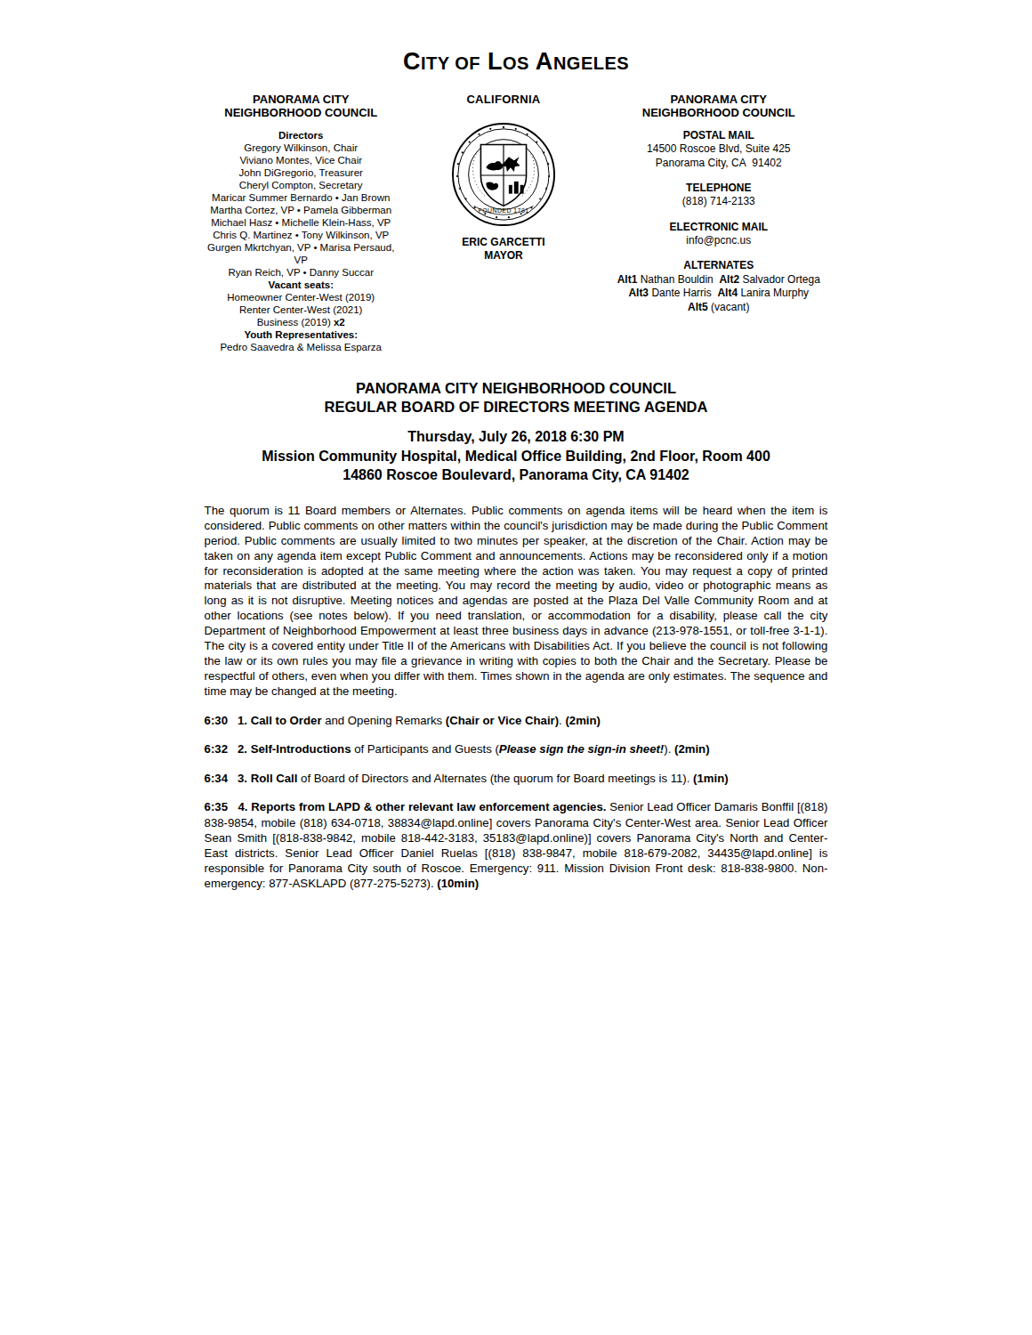CITY OF LOS ANGELES
| PANORAMA CITY NEIGHBORHOOD COUNCIL Directors Gregory Wilkinson, Chair Viviano Montes, Vice Chair John DiGregorio, Treasurer Cheryl Compton, Secretary Maricar Summer Bernardo • Jan Brown Martha Cortez, VP • Pamela Gibberman Michael Hasz • Michelle Klein-Hass, VP Chris Q. Martinez • Tony Wilkinson, VP Gurgen Mkrtchyan, VP • Marisa Persaud, VP Ryan Reich, VP • Danny Succar Vacant seats: Homeowner Center-West (2019) Renter Center-West (2021) Business (2019) x2 Youth Representatives: Pedro Saavedra & Melissa Esparza | CALIFORNIA FOUNDED 1781 ERIC GARCETTI MAYOR | PANORAMA CITY NEIGHBORHOOD COUNCIL POSTAL MAIL 14500 Roscoe Blvd, Suite 425 Panorama City, CA 91402 TELEPHONE (818) 714-2133 ELECTRONIC MAIL info@pcnc.us ALTERNATES Alt1 Nathan Bouldin Alt2 Salvador Ortega Alt3 Dante Harris Alt4 Lanira Murphy Alt5 (vacant) |
PANORAMA CITY NEIGHBORHOOD COUNCIL
REGULAR BOARD OF DIRECTORS MEETING AGENDA
Thursday, July 26, 2018 6:30 PM
Mission Community Hospital, Medical Office Building, 2nd Floor, Room 400
14860 Roscoe Boulevard, Panorama City, CA 91402
The quorum is 11 Board members or Alternates. Public comments on agenda items will be heard when the item is considered. Public comments on other matters within the council's jurisdiction may be made during the Public Comment period. Public comments are usually limited to two minutes per speaker, at the discretion of the Chair. Action may be taken on any agenda item except Public Comment and announcements. Actions may be reconsidered only if a motion for reconsideration is adopted at the same meeting where the action was taken. You may request a copy of printed materials that are distributed at the meeting. You may record the meeting by audio, video or photographic means as long as it is not disruptive. Meeting notices and agendas are posted at the Plaza Del Valle Community Room and at other locations (see notes below). If you need translation, or accommodation for a disability, please call the city Department of Neighborhood Empowerment at least three business days in advance (213-978-1551, or toll-free 3-1-1). The city is a covered entity under Title II of the Americans with Disabilities Act. If you believe the council is not following the law or its own rules you may file a grievance in writing with copies to both the Chair and the Secretary. Please be respectful of others, even when you differ with them. Times shown in the agenda are only estimates. The sequence and time may be changed at the meeting.
6:30 1. Call to Order and Opening Remarks (Chair or Vice Chair). (2min)
6:32 2. Self-Introductions of Participants and Guests (Please sign the sign-in sheet!). (2min)
6:34 3. Roll Call of Board of Directors and Alternates (the quorum for Board meetings is 11). (1min)
6:35 4. Reports from LAPD & other relevant law enforcement agencies. Senior Lead Officer Damaris Bonffil [(818) 838-9854, mobile (818) 634-0718, 38834@lapd.online] covers Panorama City's Center-West area. Senior Lead Officer Sean Smith [(818-838-9842, mobile 818-442-3183, 35183@lapd.online)] covers Panorama City's North and Center-East districts. Senior Lead Officer Daniel Ruelas [(818) 838-9847, mobile 818-679-2082, 34435@lapd.online] is responsible for Panorama City south of Roscoe. Emergency: 911. Mission Division Front desk: 818-838-9800. Non-emergency: 877-ASKLAPD (877-275-5273). (10min)